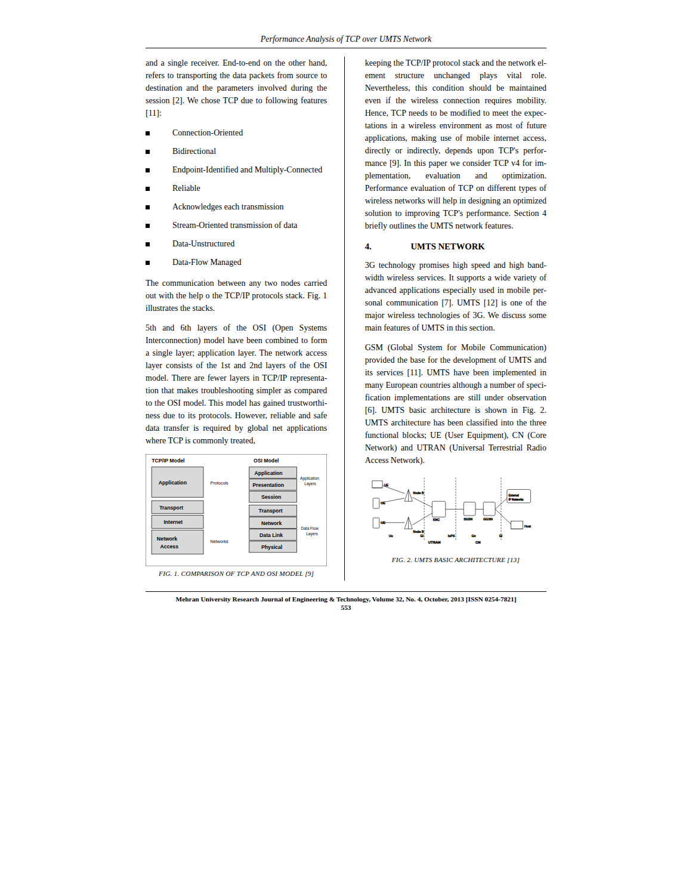Performance Analysis of TCP over UMTS Network
and a single receiver. End-to-end on the other hand, refers to transporting the data packets from source to destination and the parameters involved during the session [2]. We chose TCP due to following features [11]:
Connection-Oriented
Bidirectional
Endpoint-Identified and Multiply-Connected
Reliable
Acknowledges each transmission
Stream-Oriented transmission of data
Data-Unstructured
Data-Flow Managed
The communication between any two nodes carried out with the help o the TCP/IP protocols stack. Fig. 1 illustrates the stacks.
5th and 6th layers of the OSI (Open Systems Interconnection) model have been combined to form a single layer; application layer. The network access layer consists of the 1st and 2nd layers of the OSI model. There are fewer layers in TCP/IP representation that makes troubleshooting simpler as compared to the OSI model. This model has gained trustworthiness due to its protocols. However, reliable and safe data transfer is required by global net applications where TCP is commonly treated,
FIG. 1. COMPARISON OF TCP AND OSI MODEL [9]
keeping the TCP/IP protocol stack and the network element structure unchanged plays vital role. Nevertheless, this condition should be maintained even if the wireless connection requires mobility. Hence, TCP needs to be modified to meet the expectations in a wireless environment as most of future applications, making use of mobile internet access, directly or indirectly, depends upon TCP's performance [9]. In this paper we consider TCP v4 for implementation, evaluation and optimization. Performance evaluation of TCP on different types of wireless networks will help in designing an optimized solution to improving TCP's performance. Section 4 briefly outlines the UMTS network features.
4. UMTS NETWORK
3G technology promises high speed and high bandwidth wireless services. It supports a wide variety of advanced applications especially used in mobile personal communication [7]. UMTS [12] is one of the major wireless technologies of 3G. We discuss some main features of UMTS in this section.
GSM (Global System for Mobile Communication) provided the base for the development of UMTS and its services [11]. UMTS have been implemented in many European countries although a number of specification implementations are still under observation [6]. UMTS basic architecture is shown in Fig. 2. UMTS architecture has been classified into the three functional blocks; UE (User Equipment), CN (Core Network) and UTRAN (Universal Terrestrial Radio Access Network).
FIG. 2. UMTS BASIC ARCHITECTURE [13]
Mehran University Research Journal of Engineering & Technology, Volume 32, No. 4, October, 2013 [ISSN 0254-7821]
553